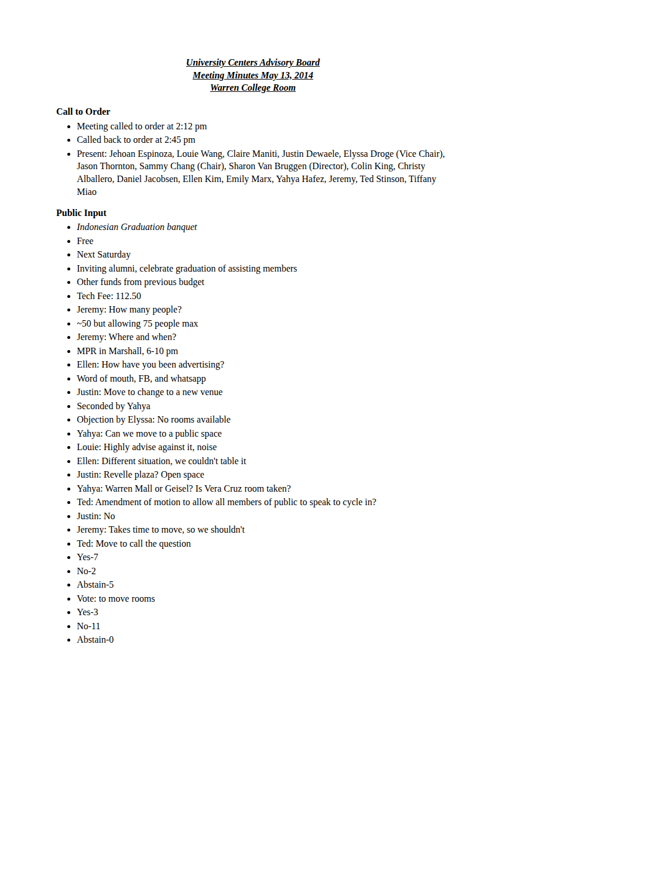University Centers Advisory Board
Meeting Minutes May 13, 2014
Warren College Room
Call to Order
Meeting called to order at 2:12 pm
Called back to order at 2:45 pm
Present: Jehoan Espinoza, Louie Wang, Claire Maniti, Justin Dewaele, Elyssa Droge (Vice Chair), Jason Thornton, Sammy Chang (Chair), Sharon Van Bruggen (Director), Colin King, Christy Alballero, Daniel Jacobsen, Ellen Kim, Emily Marx, Yahya Hafez, Jeremy, Ted Stinson, Tiffany Miao
Public Input
Indonesian Graduation banquet
Free
Next Saturday
Inviting alumni, celebrate graduation of assisting members
Other funds from previous budget
Tech Fee: 112.50
Jeremy: How many people?
~50 but allowing 75 people max
Jeremy: Where and when?
MPR in Marshall, 6-10 pm
Ellen: How have you been advertising?
Word of mouth, FB, and whatsapp
Justin: Move to change to a new venue
Seconded by Yahya
Objection by Elyssa: No rooms available
Yahya: Can we move to a public space
Louie: Highly advise against it, noise
Ellen: Different situation, we couldn't table it
Justin: Revelle plaza? Open space
Yahya: Warren Mall or Geisel? Is Vera Cruz room taken?
Ted: Amendment of motion to allow all members of public to speak to cycle in?
Justin: No
Jeremy: Takes time to move, so we shouldn't
Ted: Move to call the question
Yes-7
No-2
Abstain-5
Vote: to move rooms
Yes-3
No-11
Abstain-0